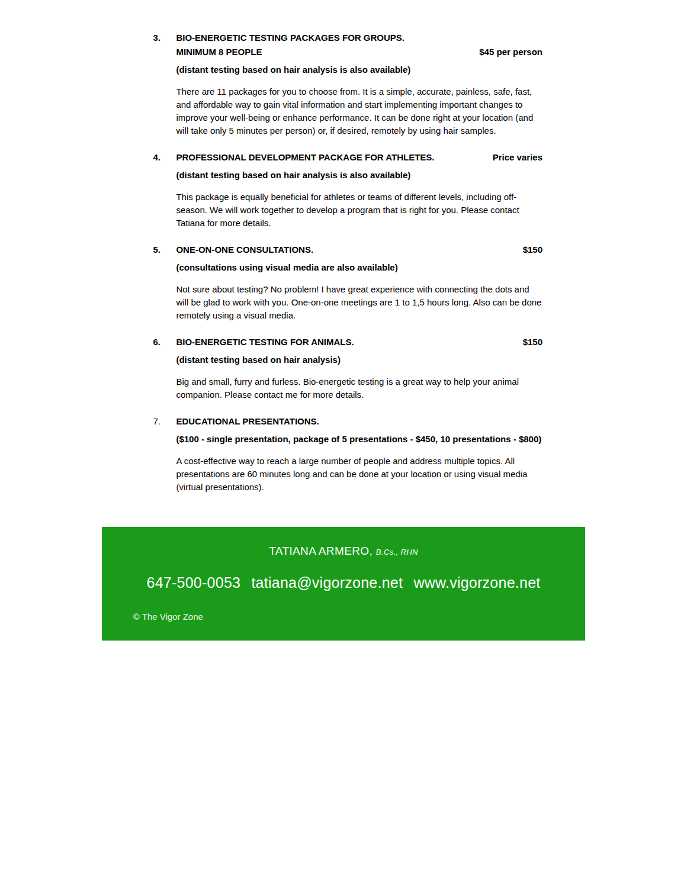3.
Bio-energetic testing packages for groups.
MINIMUM 8 PEOPLE $45 per person
(distant testing based on hair analysis is also available)
There are 11 packages for you to choose from. It is a simple, accurate, painless, safe, fast, and affordable way to gain vital information and start implementing important changes to improve your well-being or enhance performance. It can be done right at your location (and will take only 5 minutes per person) or, if desired, remotely by using hair samples.
4.
Professional development package for athletes. Price varies
(distant testing based on hair analysis is also available)
This package is equally beneficial for athletes or teams of different levels, including off-season. We will work together to develop a program that is right for you. Please contact Tatiana for more details.
5.
One-on-one consultations. $150
(consultations using visual media are also available)
Not sure about testing? No problem! I have great experience with connecting the dots and will be glad to work with you. One-on-one meetings are 1 to 1,5 hours long. Also can be done remotely using a visual media.
6.
Bio-energetic testing for animals. $150
(distant testing based on hair analysis)
Big and small, furry and furless. Bio-energetic testing is a great way to help your animal companion. Please contact me for more details.
7.
Educational presentations.
($100 - single presentation, package of 5 presentations - $450, 10 presentations - $800)
A cost-effective way to reach a large number of people and address multiple topics. All presentations are 60 minutes long and can be done at your location or using visual media (virtual presentations).
TATIANA ARMERO, B.Cs., RHN
647-500-0053 tatiana@vigorzone.net www.vigorzone.net
© The Vigor Zone